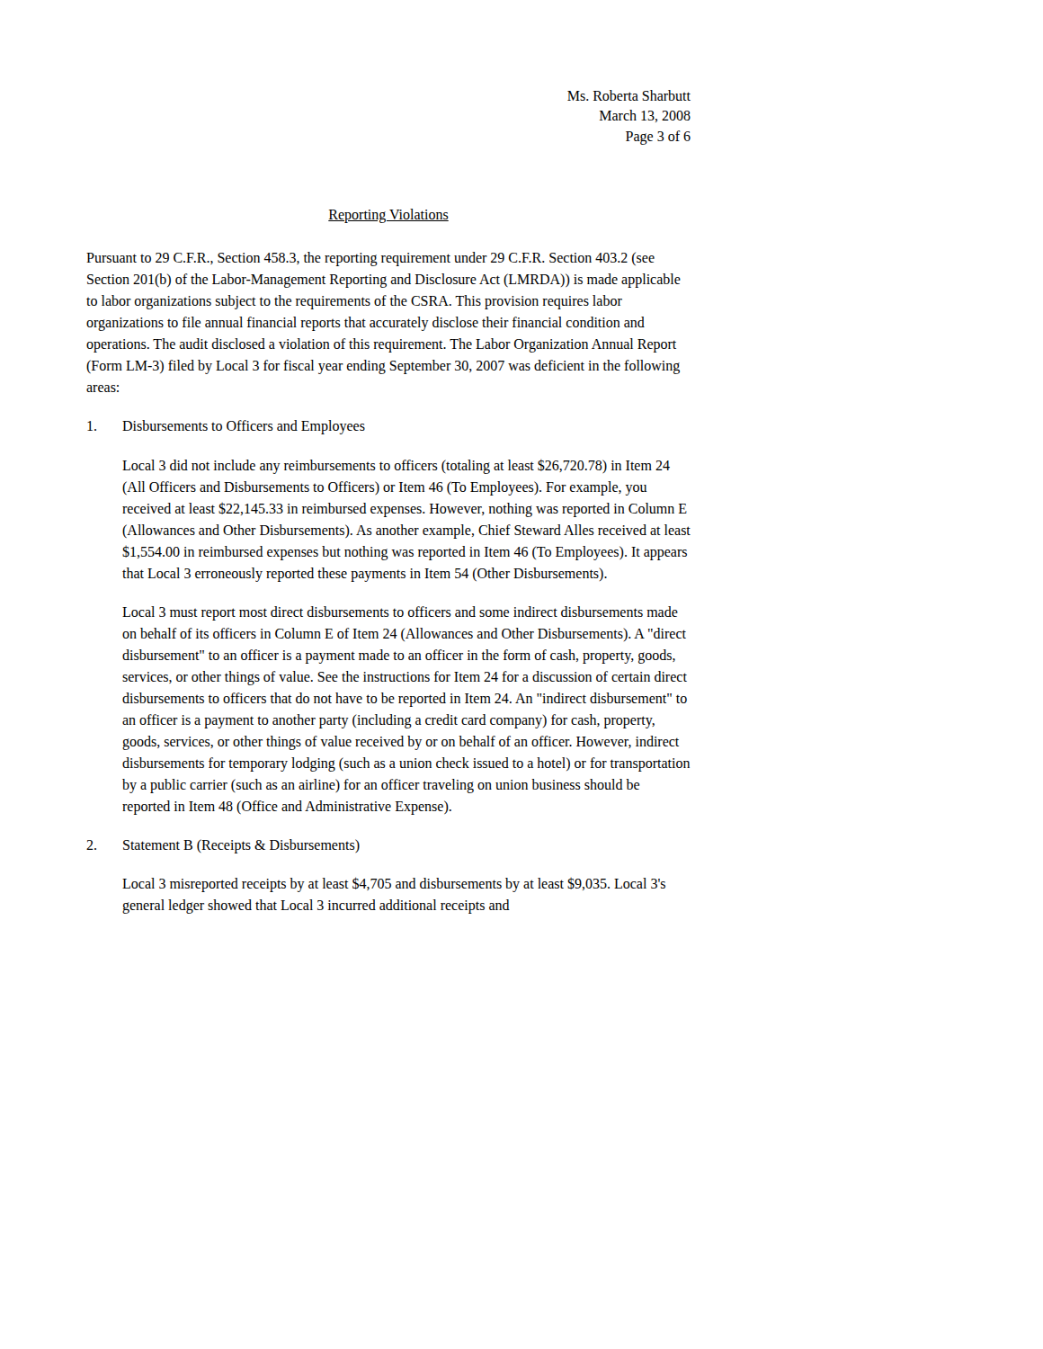Ms. Roberta Sharbutt
March 13, 2008
Page 3 of 6
Reporting Violations
Pursuant to 29 C.F.R., Section 458.3, the reporting requirement under 29 C.F.R. Section 403.2 (see Section 201(b) of the Labor-Management Reporting and Disclosure Act (LMRDA)) is made applicable to labor organizations subject to the requirements of the CSRA. This provision requires labor organizations to file annual financial reports that accurately disclose their financial condition and operations. The audit disclosed a violation of this requirement. The Labor Organization Annual Report (Form LM-3) filed by Local 3 for fiscal year ending September 30, 2007 was deficient in the following areas:
Disbursements to Officers and Employees
Local 3 did not include any reimbursements to officers (totaling at least $26,720.78) in Item 24 (All Officers and Disbursements to Officers) or Item 46 (To Employees). For example, you received at least $22,145.33 in reimbursed expenses. However, nothing was reported in Column E (Allowances and Other Disbursements). As another example, Chief Steward Alles received at least $1,554.00 in reimbursed expenses but nothing was reported in Item 46 (To Employees). It appears that Local 3 erroneously reported these payments in Item 54 (Other Disbursements).
Local 3 must report most direct disbursements to officers and some indirect disbursements made on behalf of its officers in Column E of Item 24 (Allowances and Other Disbursements). A "direct disbursement" to an officer is a payment made to an officer in the form of cash, property, goods, services, or other things of value. See the instructions for Item 24 for a discussion of certain direct disbursements to officers that do not have to be reported in Item 24. An "indirect disbursement" to an officer is a payment to another party (including a credit card company) for cash, property, goods, services, or other things of value received by or on behalf of an officer. However, indirect disbursements for temporary lodging (such as a union check issued to a hotel) or for transportation by a public carrier (such as an airline) for an officer traveling on union business should be reported in Item 48 (Office and Administrative Expense).
Statement B (Receipts & Disbursements)
Local 3 misreported receipts by at least $4,705 and disbursements by at least $9,035. Local 3's general ledger showed that Local 3 incurred additional receipts and